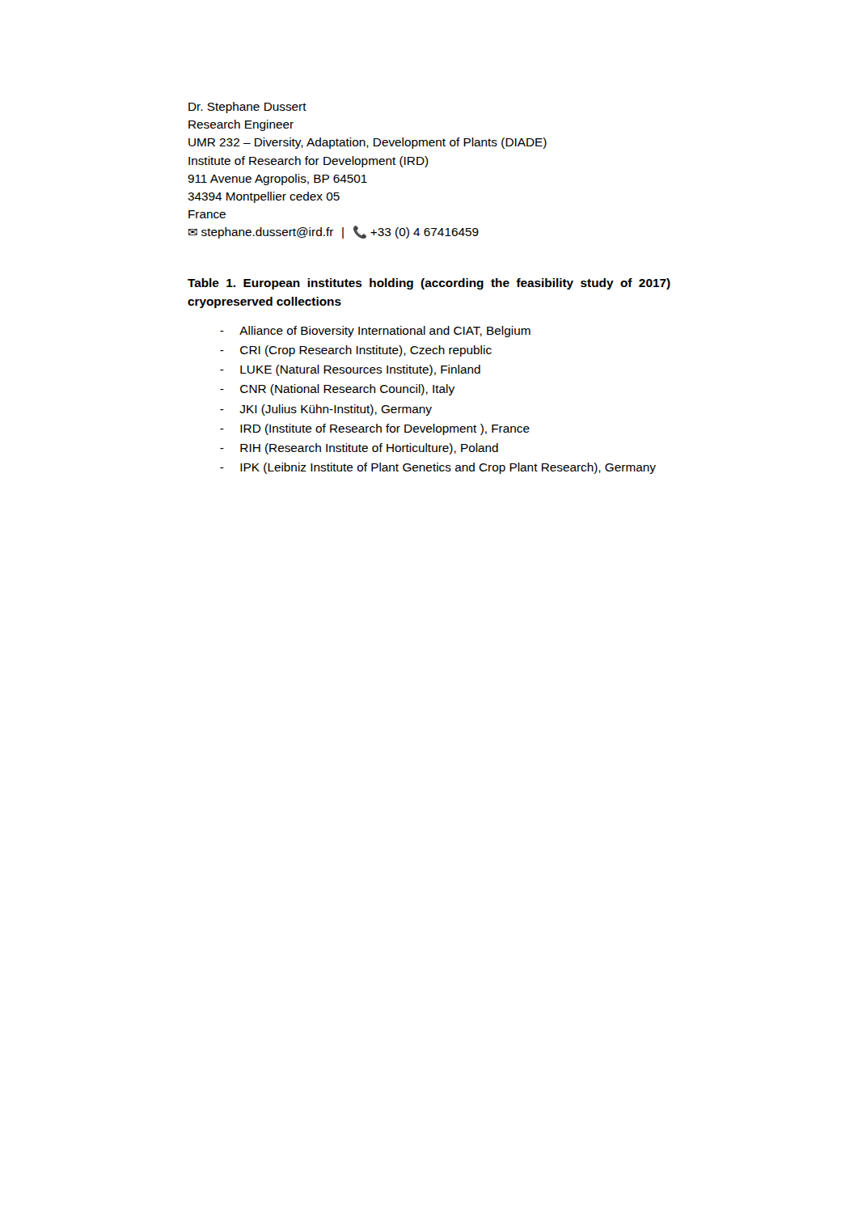Dr. Stephane Dussert
Research Engineer
UMR 232 – Diversity, Adaptation, Development of Plants (DIADE)
Institute of Research for Development (IRD)
911 Avenue Agropolis, BP 64501
34394 Montpellier cedex 05
France
✉ stephane.dussert@ird.fr | 📞 +33 (0) 4 67416459
Table 1. European institutes holding (according the feasibility study of 2017) cryopreserved collections
Alliance of Bioversity International and CIAT, Belgium
CRI (Crop Research Institute), Czech republic
LUKE (Natural Resources Institute), Finland
CNR (National Research Council), Italy
JKI (Julius Kühn-Institut), Germany
IRD (Institute of Research for Development ), France
RIH (Research Institute of Horticulture), Poland
IPK (Leibniz Institute of Plant Genetics and Crop Plant Research), Germany